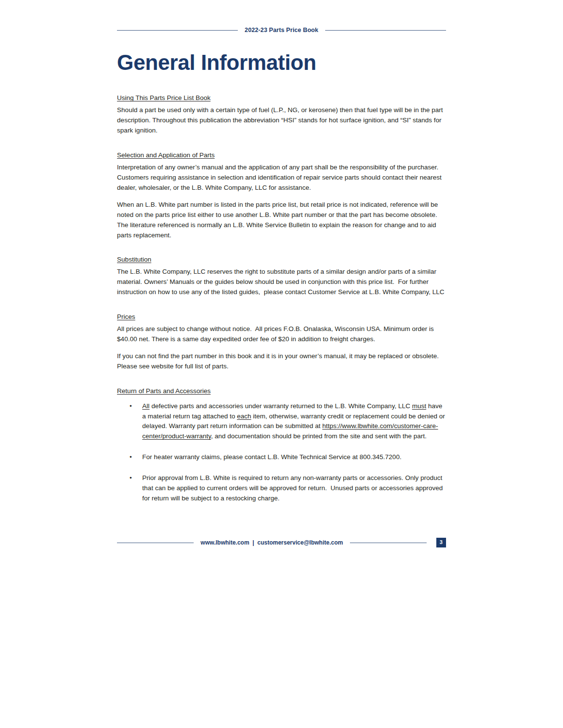2022-23 Parts Price Book
General Information
Using This Parts Price List Book
Should a part be used only with a certain type of fuel (L.P., NG, or kerosene) then that fuel type will be in the part description. Throughout this publication the abbreviation “HSI” stands for hot surface ignition, and “SI” stands for spark ignition.
Selection and Application of Parts
Interpretation of any owner’s manual and the application of any part shall be the responsibility of the purchaser. Customers requiring assistance in selection and identification of repair service parts should contact their nearest dealer, wholesaler, or the L.B. White Company, LLC for assistance.
When an L.B. White part number is listed in the parts price list, but retail price is not indicated, reference will be noted on the parts price list either to use another L.B. White part number or that the part has become obsolete. The literature referenced is normally an L.B. White Service Bulletin to explain the reason for change and to aid parts replacement.
Substitution
The L.B. White Company, LLC reserves the right to substitute parts of a similar design and/or parts of a similar material. Owners’ Manuals or the guides below should be used in conjunction with this price list. For further instruction on how to use any of the listed guides, please contact Customer Service at L.B. White Company, LLC
Prices
All prices are subject to change without notice. All prices F.O.B. Onalaska, Wisconsin USA. Minimum order is $40.00 net. There is a same day expedited order fee of $20 in addition to freight charges.
If you can not find the part number in this book and it is in your owner’s manual, it may be replaced or obsolete. Please see website for full list of parts.
Return of Parts and Accessories
All defective parts and accessories under warranty returned to the L.B. White Company, LLC must have a material return tag attached to each item, otherwise, warranty credit or replacement could be denied or delayed. Warranty part return information can be submitted at https://www.lbwhite.com/customer-care-center/product-warranty, and documentation should be printed from the site and sent with the part.
For heater warranty claims, please contact L.B. White Technical Service at 800.345.7200.
Prior approval from L.B. White is required to return any non-warranty parts or accessories. Only product that can be applied to current orders will be approved for return. Unused parts or accessories approved for return will be subject to a restocking charge.
www.lbwhite.com | customerservice@lbwhite.com 3